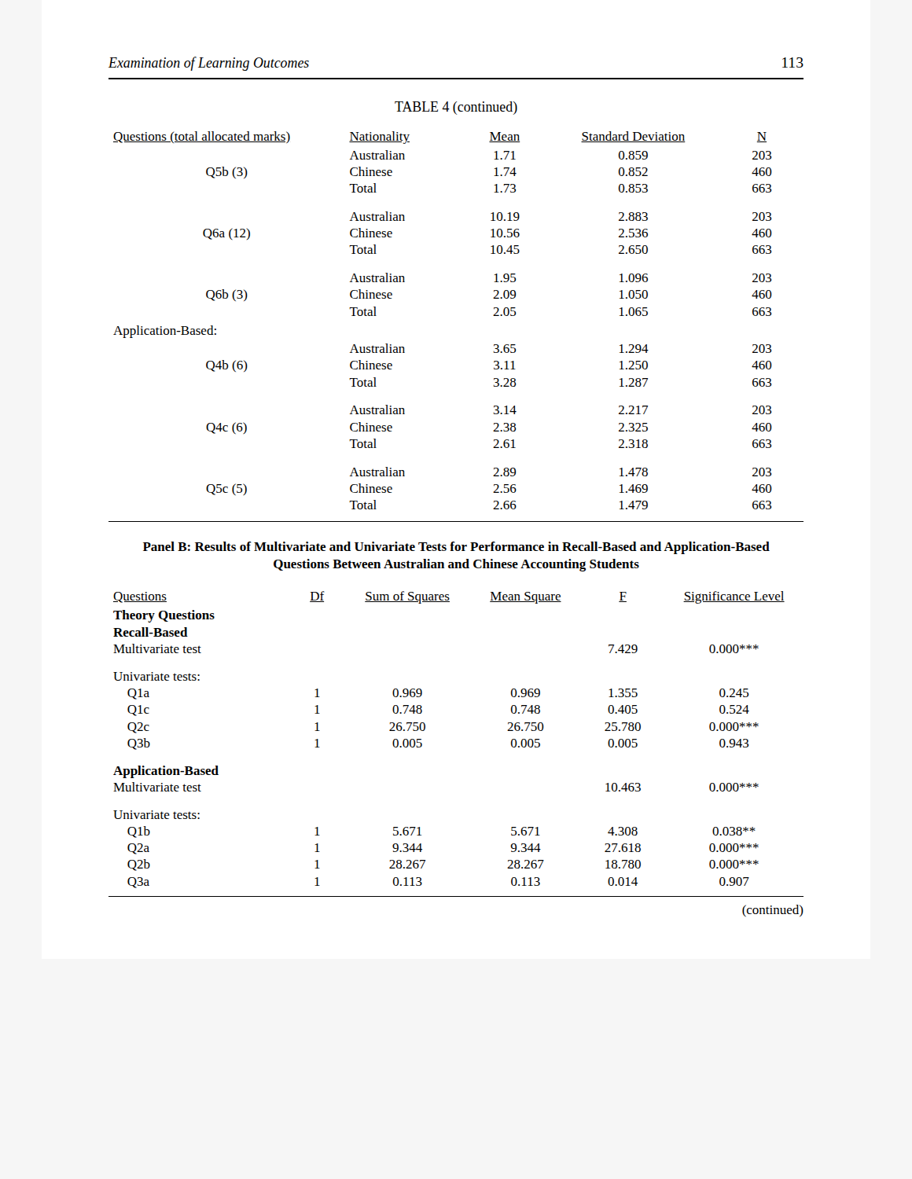Examination of Learning Outcomes 113
TABLE 4 (continued)
| Questions (total allocated marks) | Nationality | Mean | Standard Deviation | N |
| --- | --- | --- | --- | --- |
| | Australian | 1.71 | 0.859 | 203 |
| Q5b (3) | Chinese | 1.74 | 0.852 | 460 |
| | Total | 1.73 | 0.853 | 663 |
| | Australian | 10.19 | 2.883 | 203 |
| Q6a (12) | Chinese | 10.56 | 2.536 | 460 |
| | Total | 10.45 | 2.650 | 663 |
| | Australian | 1.95 | 1.096 | 203 |
| Q6b (3) | Chinese | 2.09 | 1.050 | 460 |
| | Total | 2.05 | 1.065 | 663 |
| Application-Based: | | | | |
| | Australian | 3.65 | 1.294 | 203 |
| Q4b (6) | Chinese | 3.11 | 1.250 | 460 |
| | Total | 3.28 | 1.287 | 663 |
| | Australian | 3.14 | 2.217 | 203 |
| Q4c (6) | Chinese | 2.38 | 2.325 | 460 |
| | Total | 2.61 | 2.318 | 663 |
| | Australian | 2.89 | 1.478 | 203 |
| Q5c (5) | Chinese | 2.56 | 1.469 | 460 |
| | Total | 2.66 | 1.479 | 663 |
Panel B: Results of Multivariate and Univariate Tests for Performance in Recall-Based and Application-Based Questions Between Australian and Chinese Accounting Students
| Questions | Df | Sum of Squares | Mean Square | F | Significance Level |
| --- | --- | --- | --- | --- | --- |
| Theory Questions | | | | | |
| Recall-Based | | | | | |
| Multivariate test | | | | 7.429 | 0.000*** |
| Univariate tests: | | | | | |
| Q1a | 1 | 0.969 | 0.969 | 1.355 | 0.245 |
| Q1c | 1 | 0.748 | 0.748 | 0.405 | 0.524 |
| Q2c | 1 | 26.750 | 26.750 | 25.780 | 0.000*** |
| Q3b | 1 | 0.005 | 0.005 | 0.005 | 0.943 |
| Application-Based | | | | | |
| Multivariate test | | | | 10.463 | 0.000*** |
| Univariate tests: | | | | | |
| Q1b | 1 | 5.671 | 5.671 | 4.308 | 0.038** |
| Q2a | 1 | 9.344 | 9.344 | 27.618 | 0.000*** |
| Q2b | 1 | 28.267 | 28.267 | 18.780 | 0.000*** |
| Q3a | 1 | 0.113 | 0.113 | 0.014 | 0.907 |
(continued)